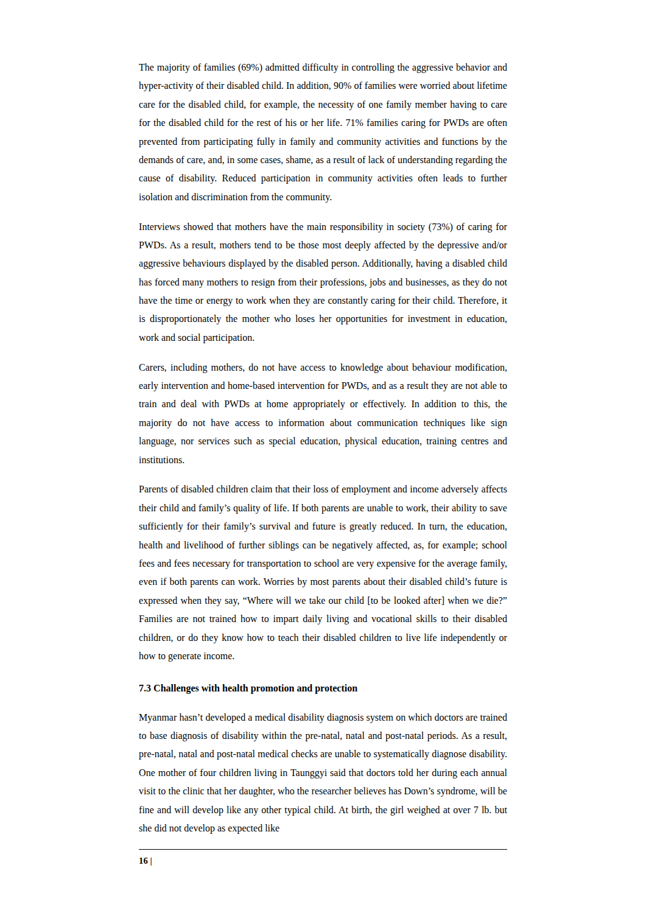The majority of families (69%) admitted difficulty in controlling the aggressive behavior and hyper-activity of their disabled child. In addition, 90% of families were worried about lifetime care for the disabled child, for example, the necessity of one family member having to care for the disabled child for the rest of his or her life. 71% families caring for PWDs are often prevented from participating fully in family and community activities and functions by the demands of care, and, in some cases, shame, as a result of lack of understanding regarding the cause of disability. Reduced participation in community activities often leads to further isolation and discrimination from the community.
Interviews showed that mothers have the main responsibility in society (73%) of caring for PWDs. As a result, mothers tend to be those most deeply affected by the depressive and/or aggressive behaviours displayed by the disabled person. Additionally, having a disabled child has forced many mothers to resign from their professions, jobs and businesses, as they do not have the time or energy to work when they are constantly caring for their child. Therefore, it is disproportionately the mother who loses her opportunities for investment in education, work and social participation.
Carers, including mothers, do not have access to knowledge about behaviour modification, early intervention and home-based intervention for PWDs, and as a result they are not able to train and deal with PWDs at home appropriately or effectively. In addition to this, the majority do not have access to information about communication techniques like sign language, nor services such as special education, physical education, training centres and institutions.
Parents of disabled children claim that their loss of employment and income adversely affects their child and family’s quality of life. If both parents are unable to work, their ability to save sufficiently for their family’s survival and future is greatly reduced. In turn, the education, health and livelihood of further siblings can be negatively affected, as, for example; school fees and fees necessary for transportation to school are very expensive for the average family, even if both parents can work. Worries by most parents about their disabled child’s future is expressed when they say, “Where will we take our child [to be looked after] when we die?” Families are not trained how to impart daily living and vocational skills to their disabled children, or do they know how to teach their disabled children to live life independently or how to generate income.
7.3 Challenges with health promotion and protection
Myanmar hasn’t developed a medical disability diagnosis system on which doctors are trained to base diagnosis of disability within the pre-natal, natal and post-natal periods. As a result, pre-natal, natal and post-natal medical checks are unable to systematically diagnose disability. One mother of four children living in Taunggyi said that doctors told her during each annual visit to the clinic that her daughter, who the researcher believes has Down’s syndrome, will be fine and will develop like any other typical child. At birth, the girl weighed at over 7 lb. but she did not develop as expected like
16 |